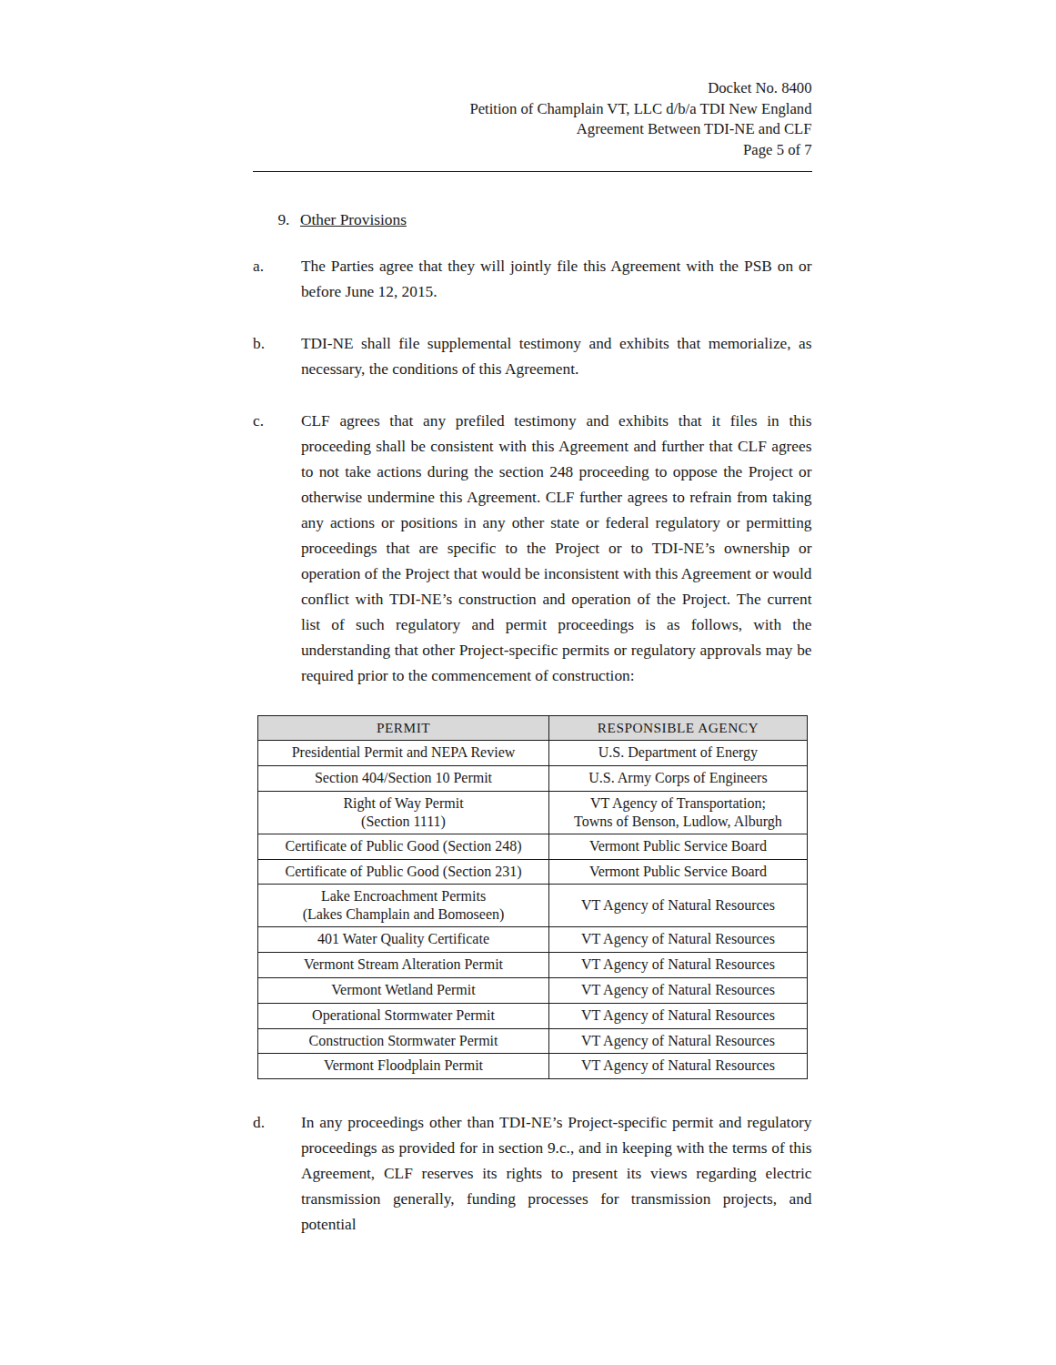Docket No. 8400
Petition of Champlain VT, LLC d/b/a TDI New England
Agreement Between TDI-NE and CLF
Page 5 of 7
9. Other Provisions
a. The Parties agree that they will jointly file this Agreement with the PSB on or before June 12, 2015.
b. TDI-NE shall file supplemental testimony and exhibits that memorialize, as necessary, the conditions of this Agreement.
c. CLF agrees that any prefiled testimony and exhibits that it files in this proceeding shall be consistent with this Agreement and further that CLF agrees to not take actions during the section 248 proceeding to oppose the Project or otherwise undermine this Agreement. CLF further agrees to refrain from taking any actions or positions in any other state or federal regulatory or permitting proceedings that are specific to the Project or to TDI-NE’s ownership or operation of the Project that would be inconsistent with this Agreement or would conflict with TDI-NE’s construction and operation of the Project. The current list of such regulatory and permit proceedings is as follows, with the understanding that other Project-specific permits or regulatory approvals may be required prior to the commencement of construction:
| PERMIT | RESPONSIBLE AGENCY |
| --- | --- |
| Presidential Permit and NEPA Review | U.S. Department of Energy |
| Section 404/Section 10 Permit | U.S. Army Corps of Engineers |
| Right of Way Permit (Section 1111) | VT Agency of Transportation; Towns of Benson, Ludlow, Alburgh |
| Certificate of Public Good (Section 248) | Vermont Public Service Board |
| Certificate of Public Good (Section 231) | Vermont Public Service Board |
| Lake Encroachment Permits (Lakes Champlain and Bomoseen) | VT Agency of Natural Resources |
| 401 Water Quality Certificate | VT Agency of Natural Resources |
| Vermont Stream Alteration Permit | VT Agency of Natural Resources |
| Vermont Wetland Permit | VT Agency of Natural Resources |
| Operational Stormwater Permit | VT Agency of Natural Resources |
| Construction Stormwater Permit | VT Agency of Natural Resources |
| Vermont Floodplain Permit | VT Agency of Natural Resources |
d. In any proceedings other than TDI-NE’s Project-specific permit and regulatory proceedings as provided for in section 9.c., and in keeping with the terms of this Agreement, CLF reserves its rights to present its views regarding electric transmission generally, funding processes for transmission projects, and potential